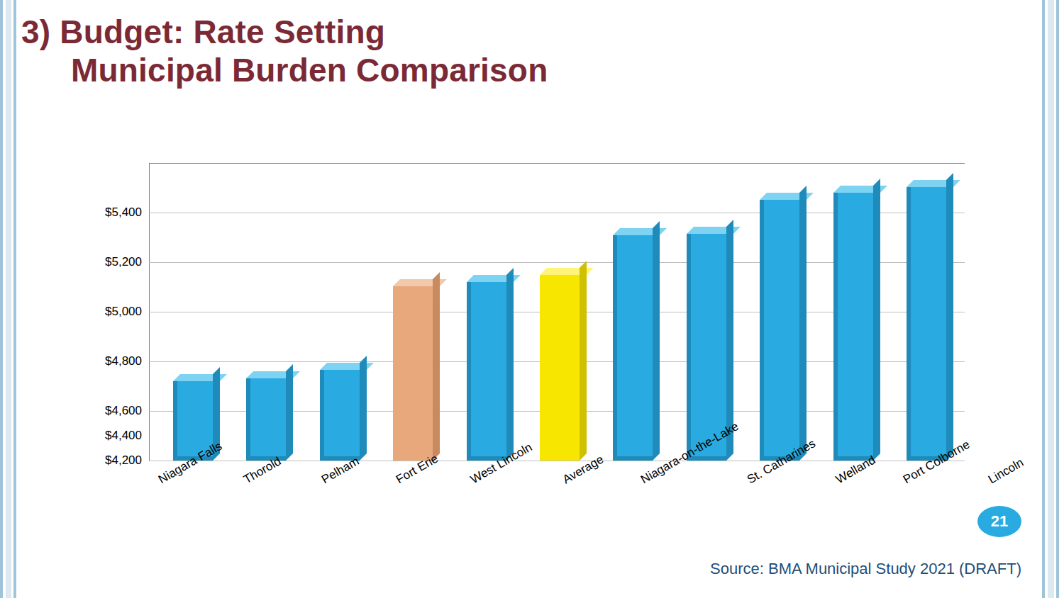3) Budget: Rate SettingMunicipal Burden Comparison
$5,400
$5,200
$5,000
$4,800
$4,600
$4,200
$4,400
Niagara Falls
Thorold
Pelham
Fort Erie
West Lincoln
Average
Niagara-on-the-Lake
St. Catharines
Welland
Port Colborne
Lincoln
21
Source: BMA Municipal Study 2021 (DRAFT)